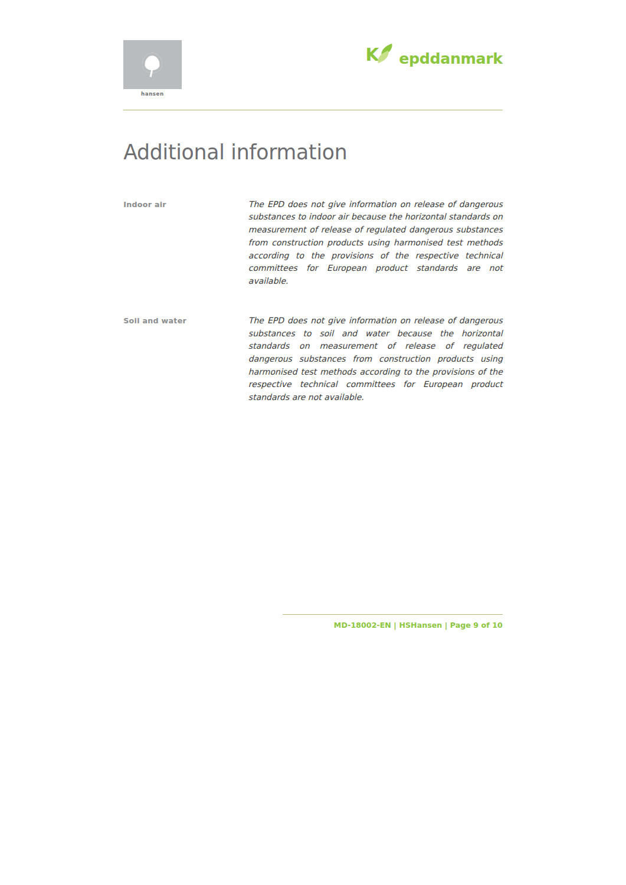hansen
K epddanmark
Additional information
Indoor air
The EPD does not give information on release of dangerous substances to indoor air because the horizontal standards on measurement of release of regulated dangerous substances from construction products using harmonised test methods according to the provisions of the respective technical committees for European product standards are not available.
Soil and water
The EPD does not give information on release of dangerous substances to soil and water because the horizontal standards on measurement of release of regulated dangerous substances from construction products using harmonised test methods according to the provisions of the respective technical committees for European product standards are not available.
MD-18002-EN | HSHansen | Page 9 of 10